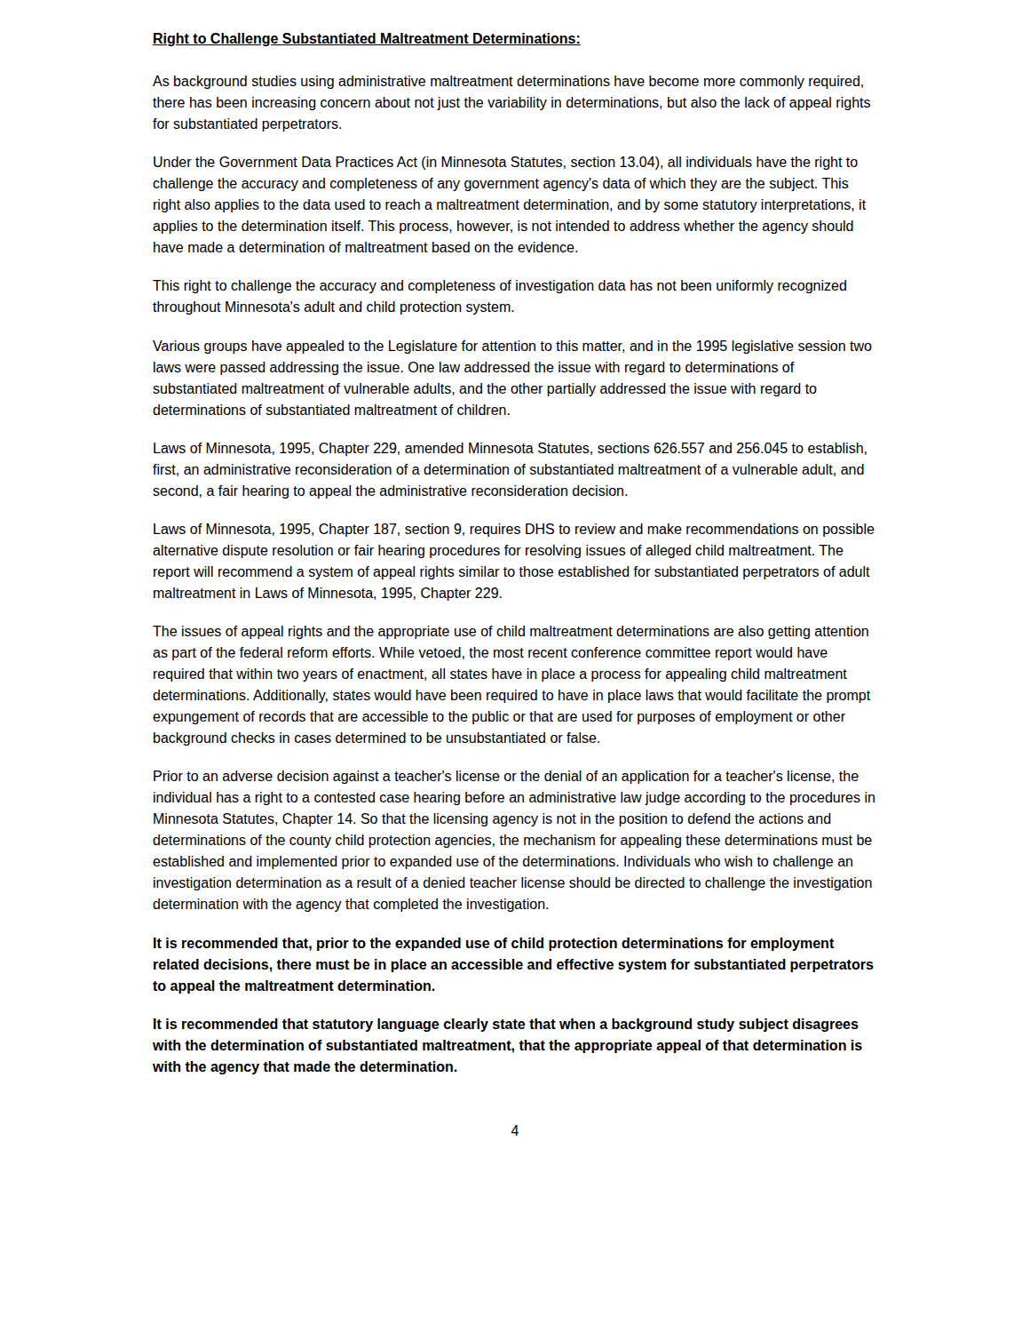Right to Challenge Substantiated Maltreatment Determinations:
As background studies using administrative maltreatment determinations have become more commonly required, there has been increasing concern about not just the variability in determinations, but also the lack of appeal rights for substantiated perpetrators.
Under the Government Data Practices Act (in Minnesota Statutes, section 13.04), all individuals have the right to challenge the accuracy and completeness of any government agency's data of which they are the subject. This right also applies to the data used to reach a maltreatment determination, and by some statutory interpretations, it applies to the determination itself. This process, however, is not intended to address whether the agency should have made a determination of maltreatment based on the evidence.
This right to challenge the accuracy and completeness of investigation data has not been uniformly recognized throughout Minnesota's adult and child protection system.
Various groups have appealed to the Legislature for attention to this matter, and in the 1995 legislative session two laws were passed addressing the issue. One law addressed the issue with regard to determinations of substantiated maltreatment of vulnerable adults, and the other partially addressed the issue with regard to determinations of substantiated maltreatment of children.
Laws of Minnesota, 1995, Chapter 229, amended Minnesota Statutes, sections 626.557 and 256.045 to establish, first, an administrative reconsideration of a determination of substantiated maltreatment of a vulnerable adult, and second, a fair hearing to appeal the administrative reconsideration decision.
Laws of Minnesota, 1995, Chapter 187, section 9, requires DHS to review and make recommendations on possible alternative dispute resolution or fair hearing procedures for resolving issues of alleged child maltreatment. The report will recommend a system of appeal rights similar to those established for substantiated perpetrators of adult maltreatment in Laws of Minnesota, 1995, Chapter 229.
The issues of appeal rights and the appropriate use of child maltreatment determinations are also getting attention as part of the federal reform efforts. While vetoed, the most recent conference committee report would have required that within two years of enactment, all states have in place a process for appealing child maltreatment determinations. Additionally, states would have been required to have in place laws that would facilitate the prompt expungement of records that are accessible to the public or that are used for purposes of employment or other background checks in cases determined to be unsubstantiated or false.
Prior to an adverse decision against a teacher's license or the denial of an application for a teacher's license, the individual has a right to a contested case hearing before an administrative law judge according to the procedures in Minnesota Statutes, Chapter 14. So that the licensing agency is not in the position to defend the actions and determinations of the county child protection agencies, the mechanism for appealing these determinations must be established and implemented prior to expanded use of the determinations. Individuals who wish to challenge an investigation determination as a result of a denied teacher license should be directed to challenge the investigation determination with the agency that completed the investigation.
It is recommended that, prior to the expanded use of child protection determinations for employment related decisions, there must be in place an accessible and effective system for substantiated perpetrators to appeal the maltreatment determination.
It is recommended that statutory language clearly state that when a background study subject disagrees with the determination of substantiated maltreatment, that the appropriate appeal of that determination is with the agency that made the determination.
4